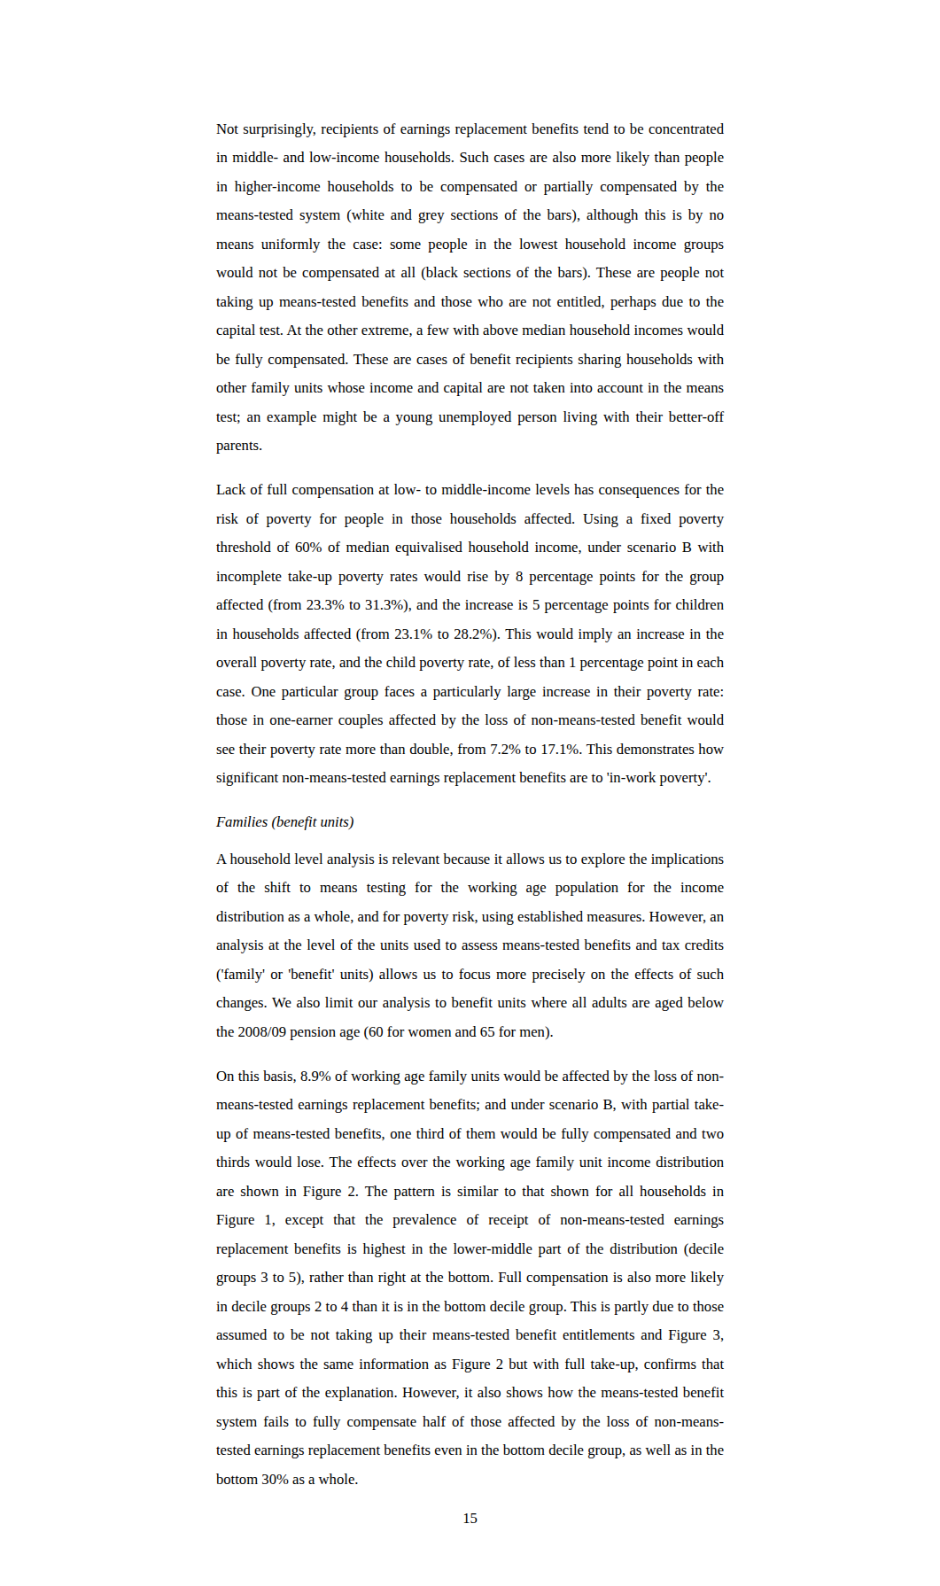Not surprisingly, recipients of earnings replacement benefits tend to be concentrated in middle- and low-income households. Such cases are also more likely than people in higher-income households to be compensated or partially compensated by the means-tested system (white and grey sections of the bars), although this is by no means uniformly the case: some people in the lowest household income groups would not be compensated at all (black sections of the bars). These are people not taking up means-tested benefits and those who are not entitled, perhaps due to the capital test. At the other extreme, a few with above median household incomes would be fully compensated. These are cases of benefit recipients sharing households with other family units whose income and capital are not taken into account in the means test; an example might be a young unemployed person living with their better-off parents.
Lack of full compensation at low- to middle-income levels has consequences for the risk of poverty for people in those households affected. Using a fixed poverty threshold of 60% of median equivalised household income, under scenario B with incomplete take-up poverty rates would rise by 8 percentage points for the group affected (from 23.3% to 31.3%), and the increase is 5 percentage points for children in households affected (from 23.1% to 28.2%). This would imply an increase in the overall poverty rate, and the child poverty rate, of less than 1 percentage point in each case. One particular group faces a particularly large increase in their poverty rate: those in one-earner couples affected by the loss of non-means-tested benefit would see their poverty rate more than double, from 7.2% to 17.1%. This demonstrates how significant non-means-tested earnings replacement benefits are to 'in-work poverty'.
Families (benefit units)
A household level analysis is relevant because it allows us to explore the implications of the shift to means testing for the working age population for the income distribution as a whole, and for poverty risk, using established measures. However, an analysis at the level of the units used to assess means-tested benefits and tax credits ('family' or 'benefit' units) allows us to focus more precisely on the effects of such changes. We also limit our analysis to benefit units where all adults are aged below the 2008/09 pension age (60 for women and 65 for men).
On this basis, 8.9% of working age family units would be affected by the loss of non-means-tested earnings replacement benefits; and under scenario B, with partial take-up of means-tested benefits, one third of them would be fully compensated and two thirds would lose. The effects over the working age family unit income distribution are shown in Figure 2. The pattern is similar to that shown for all households in Figure 1, except that the prevalence of receipt of non-means-tested earnings replacement benefits is highest in the lower-middle part of the distribution (decile groups 3 to 5), rather than right at the bottom. Full compensation is also more likely in decile groups 2 to 4 than it is in the bottom decile group. This is partly due to those assumed to be not taking up their means-tested benefit entitlements and Figure 3, which shows the same information as Figure 2 but with full take-up, confirms that this is part of the explanation. However, it also shows how the means-tested benefit system fails to fully compensate half of those affected by the loss of non-means-tested earnings replacement benefits even in the bottom decile group, as well as in the bottom 30% as a whole.
15